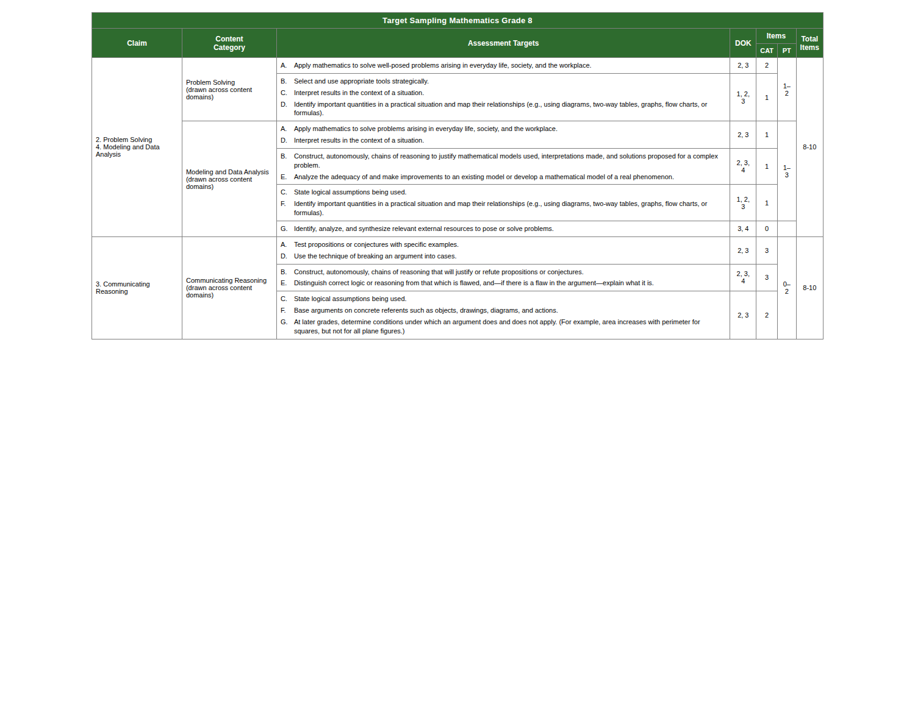| Target Sampling Mathematics Grade 8 |
| --- |
| Claim | Content Category | Assessment Targets | DOK | Items | Total Items |
| CAT | PT |
| 2. Problem Solving 4. Modeling and Data Analysis | Problem Solving (drawn across content domains) | A. Apply mathematics to solve well-posed problems arising in everyday life, society, and the workplace. | 2, 3 | 2 | 1–2 | 8-10 |
| B. Select and use appropriate tools strategically. C. Interpret results in the context of a situation. D. Identify important quantities in a practical situation and map their relationships (e.g., using diagrams, two-way tables, graphs, flow charts, or formulas). | 1, 2, 3 | 1 |
| Modeling and Data Analysis (drawn across content domains) | A. Apply mathematics to solve problems arising in everyday life, society, and the workplace. D. Interpret results in the context of a situation. | 2, 3 | 1 | 1–3 |
| B. Construct, autonomously, chains of reasoning to justify mathematical models used, interpretations made, and solutions proposed for a complex problem. E. Analyze the adequacy of and make improvements to an existing model or develop a mathematical model of a real phenomenon. | 2, 3, 4 | 1 |
| C. State logical assumptions being used. F. Identify important quantities in a practical situation and map their relationships (e.g., using diagrams, two-way tables, graphs, flow charts, or formulas). | 1, 2, 3 | 1 |
| G. Identify, analyze, and synthesize relevant external resources to pose or solve problems. | 3, 4 | 0 | |
| 3. Communicating Reasoning | Communicating Reasoning (drawn across content domains) | A. Test propositions or conjectures with specific examples. D. Use the technique of breaking an argument into cases. | 2, 3 | 3 | 0–2 | 8-10 |
| B. Construct, autonomously, chains of reasoning that will justify or refute propositions or conjectures. E. Distinguish correct logic or reasoning from that which is flawed, and—if there is a flaw in the argument—explain what it is. | 2, 3, 4 | 3 |
| C. State logical assumptions being used. F. Base arguments on concrete referents such as objects, drawings, diagrams, and actions. G. At later grades, determine conditions under which an argument does and does not apply. (For example, area increases with perimeter for squares, but not for all plane figures.) | 2, 3 | 2 |